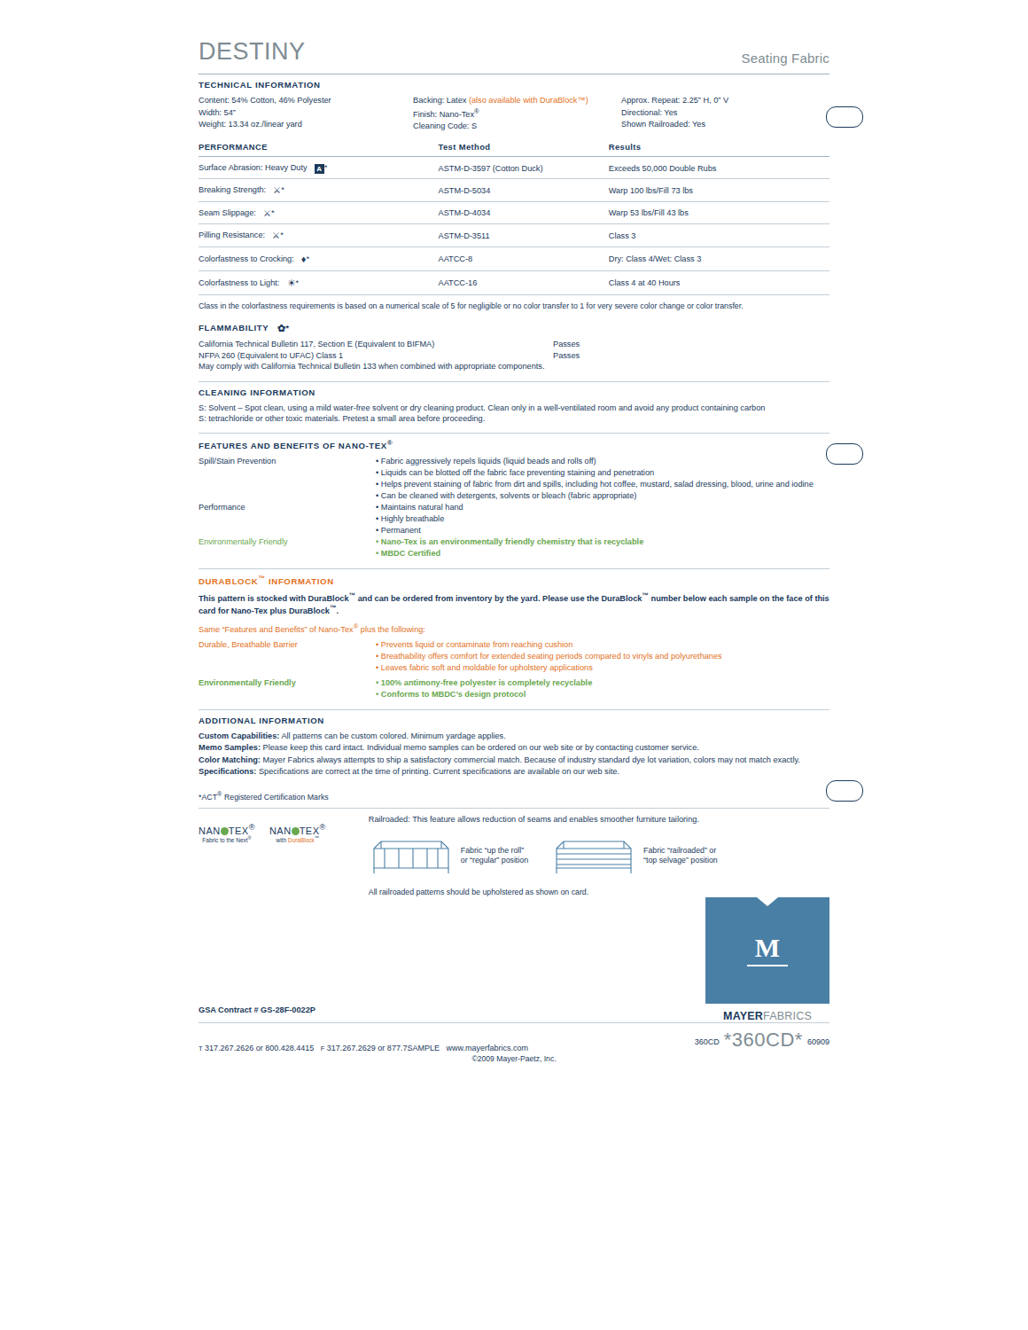DESTINY
Seating Fabric
TECHNICAL INFORMATION
Content: 54% Cotton, 46% Polyester
Width: 54”
Weight: 13.34 oz./linear yard
Backing: Latex (also available with DuraBlock™)
Finish: Nano-Tex®
Cleaning Code: S
Approx. Repeat: 2.25” H, 0” V
Directional: Yes
Shown Railroaded: Yes
| PERFORMANCE | Test Method | Results |
| --- | --- | --- |
| Surface Abrasion: Heavy Duty A * | ASTM-D-3597 (Cotton Duck) | Exceeds 50,000 Double Rubs |
| Breaking Strength: ⚔ * | ASTM-D-5034 | Warp 100 lbs/Fill 73 lbs |
| Seam Slippage: ⚔ * | ASTM-D-4034 | Warp 53 lbs/Fill 43 lbs |
| Pilling Resistance: ⚔ * | ASTM-D-3511 | Class 3 |
| Colorfastness to Crocking: ♦ * | AATCC-8 | Dry: Class 4/Wet: Class 3 |
| Colorfastness to Light: ☀ * | AATCC-16 | Class 4 at 40 Hours |
Class in the colorfastness requirements is based on a numerical scale of 5 for negligible or no color transfer to 1 for very severe color change or color transfer.
FLAMMABILITY ✿*
California Technical Bulletin 117, Section E (Equivalent to BIFMA)
Passes
NFPA 260 (Equivalent to UFAC) Class 1
Passes
May comply with California Technical Bulletin 133 when combined with appropriate components.
CLEANING INFORMATION
S: Solvent – Spot clean, using a mild water-free solvent or dry cleaning product. Clean only in a well-ventilated room and avoid any product containing carbon
S: tetrachloride or other toxic materials. Pretest a small area before proceeding.
FEATURES AND BENEFITS OF NANO-TEX®
Spill/Stain Prevention
• Fabric aggressively repels liquids (liquid beads and rolls off)
• Liquids can be blotted off the fabric face preventing staining and penetration
• Helps prevent staining of fabric from dirt and spills, including hot coffee, mustard, salad dressing, blood, urine and iodine
• Can be cleaned with detergents, solvents or bleach (fabric appropriate)
Performance
• Maintains natural hand
• Highly breathable
• Permanent
Environmentally Friendly
• Nano-Tex is an environmentally friendly chemistry that is recyclable
• MBDC Certified
DURABLOCK™ INFORMATION
This pattern is stocked with DuraBlock™ and can be ordered from inventory by the yard. Please use the DuraBlock™ number below each sample on the face of this card for Nano-Tex plus DuraBlock™.
Same “Features and Benefits” of Nano-Tex® plus the following:
Durable, Breathable Barrier
• Prevents liquid or contaminate from reaching cushion
• Breathability offers comfort for extended seating periods compared to vinyls and polyurethanes
• Leaves fabric soft and moldable for upholstery applications
Environmentally Friendly
• 100% antimony-free polyester is completely recyclable
• Conforms to MBDC’s design protocol
ADDITIONAL INFORMATION
Custom Capabilities: All patterns can be custom colored. Minimum yardage applies.
Memo Samples: Please keep this card intact. Individual memo samples can be ordered on our web site or by contacting customer service.
Color Matching: Mayer Fabrics always attempts to ship a satisfactory commercial match. Because of industry standard dye lot variation, colors may not match exactly.
Specifications: Specifications are correct at the time of printing. Current specifications are available on our web site.
*ACT® Registered Certification Marks
NAN TEX®
Fabric to the Next®
NAN TEX®
with DuraBlock™
Railroaded: This feature allows reduction of seams and enables smoother furniture tailoring.
Fabric “up the roll”
or “regular” position
Fabric “railroaded” or
“top selvage” position
All railroaded patterns should be upholstered as shown on card.
M
MAYER FABRICS
GSA Contract # GS-28F-0022P
T 317.267.2626 or 800.428.4415 F 317.267.2629 or 877.7SAMPLE www.mayerfabrics.com
360CD *360CD* 60909
©2009 Mayer-Paetz, Inc.